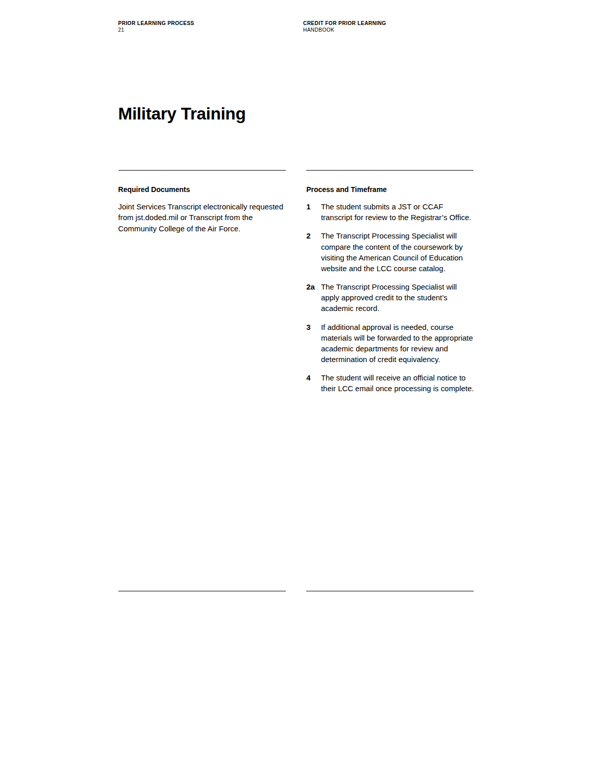PRIOR LEARNING PROCESS
21
CREDIT FOR PRIOR LEARNING
HANDBOOK
Military Training
Required Documents
Joint Services Transcript electronically requested from jst.doded.mil or Transcript from the Community College of the Air Force.
Process and Timeframe
1 The student submits a JST or CCAF transcript for review to the Registrar’s Office.
2 The Transcript Processing Specialist will compare the content of the coursework by visiting the American Council of Education website and the LCC course catalog.
2a The Transcript Processing Specialist will apply approved credit to the student’s academic record.
3 If additional approval is needed, course materials will be forwarded to the appropriate academic departments for review and determination of credit equivalency.
4 The student will receive an official notice to their LCC email once processing is complete.